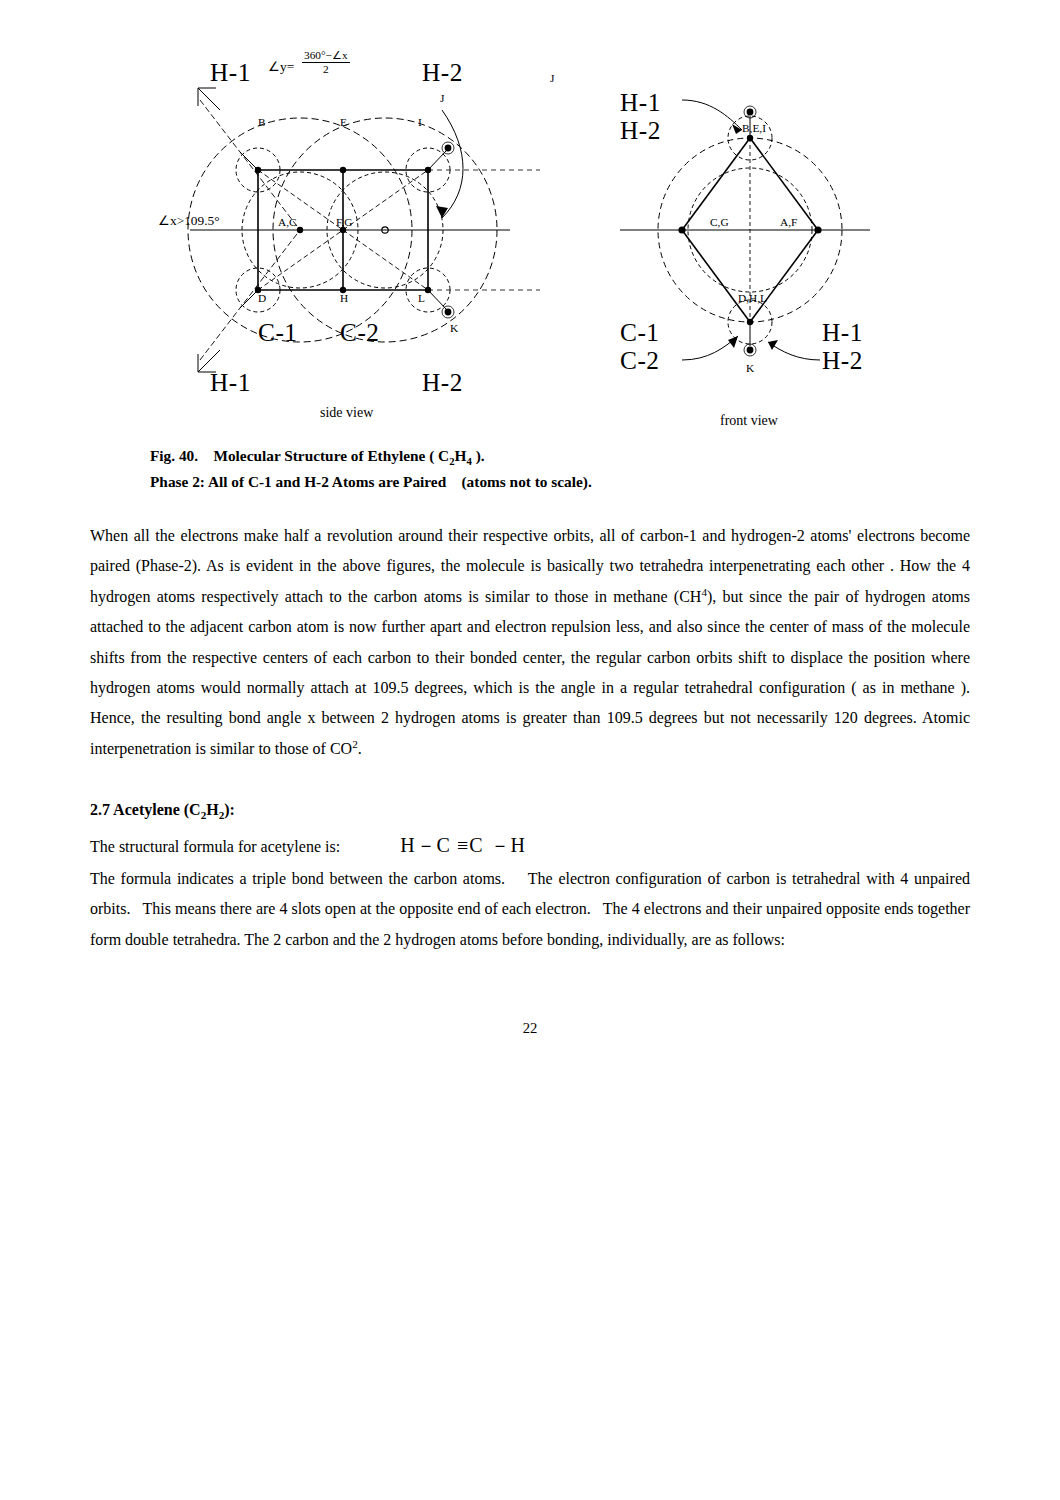H-1 ∠y= 360°−∠x 2 H-2 J J B E I ∠x>109.5° A,C F,G D H L K C-1 C-2 H-1 H-2 side view H-1 H-2 B,E,I C,G A,F D,H,L C-1 C-2 H-1 H-2 K front view
Fig. 40. Molecular Structure of Ethylene ( C2H4 ).
Phase 2: All of C-1 and H-2 Atoms are Paired (atoms not to scale).
When all the electrons make half a revolution around their respective orbits, all of carbon-1 and hydrogen-2 atoms' electrons become paired (Phase-2). As is evident in the above figures, the molecule is basically two tetrahedra interpenetrating each other . How the 4 hydrogen atoms respectively attach to the carbon atoms is similar to those in methane (CH4), but since the pair of hydrogen atoms attached to the adjacent carbon atom is now further apart and electron repulsion less, and also since the center of mass of the molecule shifts from the respective centers of each carbon to their bonded center, the regular carbon orbits shift to displace the position where hydrogen atoms would normally attach at 109.5 degrees, which is the angle in a regular tetrahedral configuration ( as in methane ). Hence, the resulting bond angle x between 2 hydrogen atoms is greater than 109.5 degrees but not necessarily 120 degrees. Atomic interpenetration is similar to those of CO2.
2.7 Acetylene (C2H2):
The structural formula for acetylene is: H－C ≡C －H
The formula indicates a triple bond between the carbon atoms. The electron configuration of carbon is tetrahedral with 4 unpaired orbits. This means there are 4 slots open at the opposite end of each electron. The 4 electrons and their unpaired opposite ends together form double tetrahedra. The 2 carbon and the 2 hydrogen atoms before bonding, individually, are as follows:
22